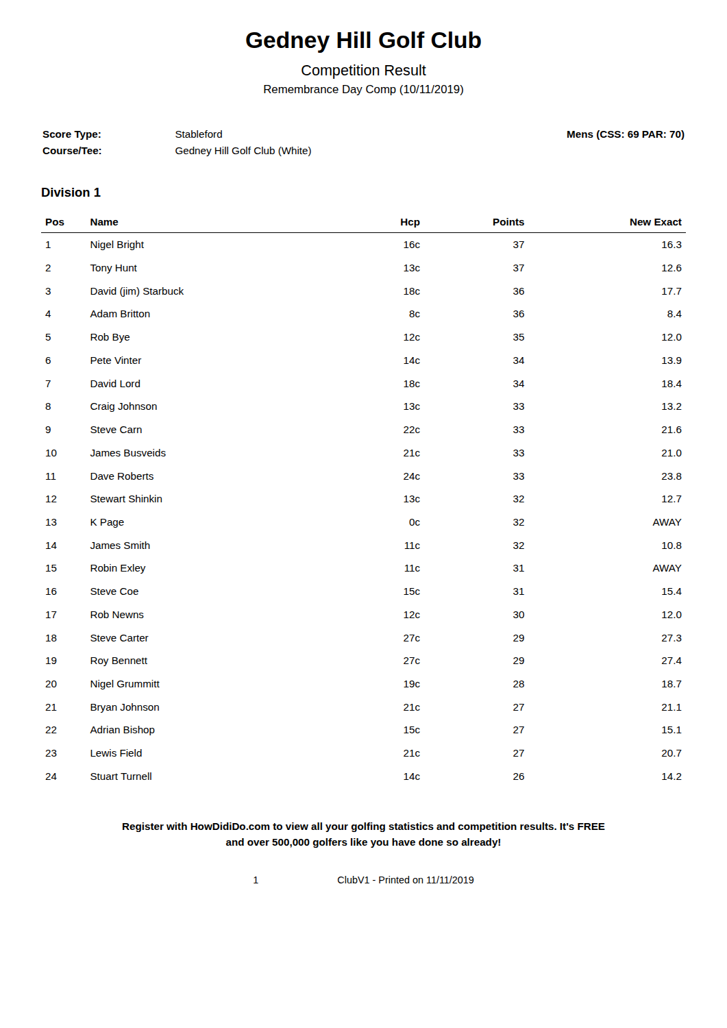Gedney Hill Golf Club
Competition Result
Remembrance Day Comp (10/11/2019)
| Score Type: | Stableford | Mens (CSS: 69 PAR: 70) |
| Course/Tee: | Gedney Hill Golf Club (White) | |
Division 1
| Pos | Name | Hcp | Points | New Exact |
| --- | --- | --- | --- | --- |
| 1 | Nigel Bright | 16c | 37 | 16.3 |
| 2 | Tony Hunt | 13c | 37 | 12.6 |
| 3 | David (jim) Starbuck | 18c | 36 | 17.7 |
| 4 | Adam Britton | 8c | 36 | 8.4 |
| 5 | Rob Bye | 12c | 35 | 12.0 |
| 6 | Pete Vinter | 14c | 34 | 13.9 |
| 7 | David Lord | 18c | 34 | 18.4 |
| 8 | Craig Johnson | 13c | 33 | 13.2 |
| 9 | Steve Carn | 22c | 33 | 21.6 |
| 10 | James Busveids | 21c | 33 | 21.0 |
| 11 | Dave Roberts | 24c | 33 | 23.8 |
| 12 | Stewart Shinkin | 13c | 32 | 12.7 |
| 13 | K Page | 0c | 32 | AWAY |
| 14 | James Smith | 11c | 32 | 10.8 |
| 15 | Robin Exley | 11c | 31 | AWAY |
| 16 | Steve Coe | 15c | 31 | 15.4 |
| 17 | Rob Newns | 12c | 30 | 12.0 |
| 18 | Steve Carter | 27c | 29 | 27.3 |
| 19 | Roy Bennett | 27c | 29 | 27.4 |
| 20 | Nigel Grummitt | 19c | 28 | 18.7 |
| 21 | Bryan Johnson | 21c | 27 | 21.1 |
| 22 | Adrian Bishop | 15c | 27 | 15.1 |
| 23 | Lewis Field | 21c | 27 | 20.7 |
| 24 | Stuart Turnell | 14c | 26 | 14.2 |
Register with HowDidiDo.com to view all your golfing statistics and competition results. It's FREE
and over 500,000 golfers like you have done so already!
1 ClubV1 - Printed on 11/11/2019